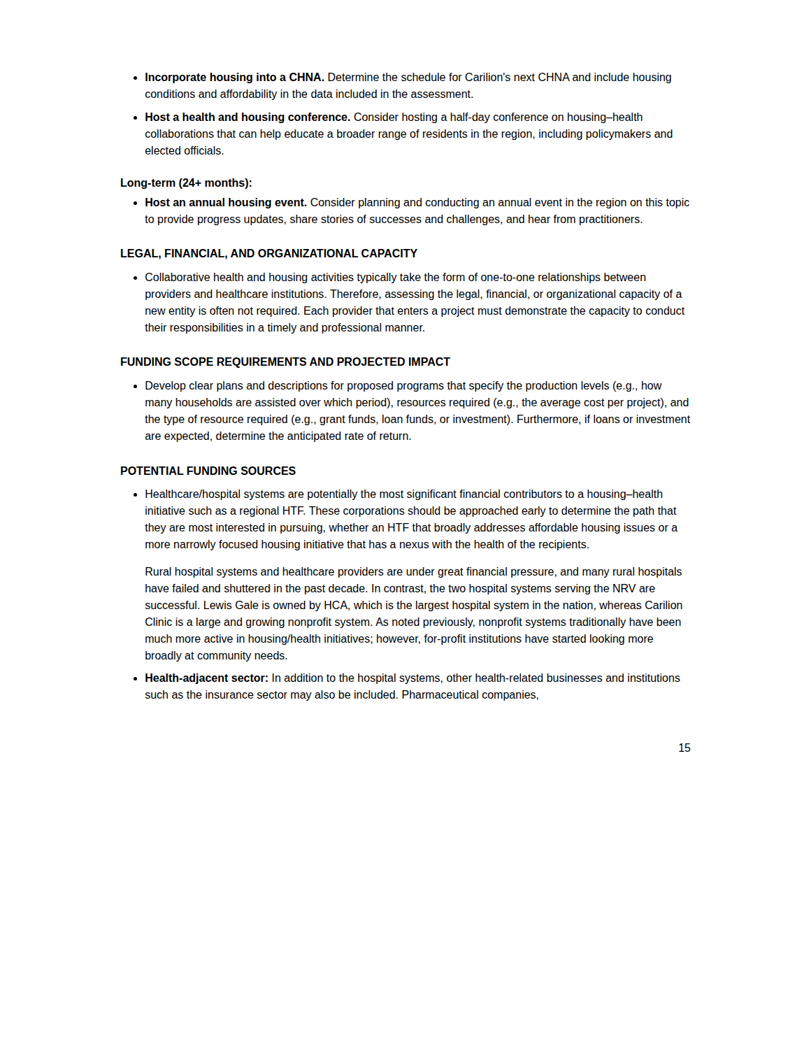Incorporate housing into a CHNA. Determine the schedule for Carilion's next CHNA and include housing conditions and affordability in the data included in the assessment.
Host a health and housing conference. Consider hosting a half-day conference on housing–health collaborations that can help educate a broader range of residents in the region, including policymakers and elected officials.
Long-term (24+ months):
Host an annual housing event. Consider planning and conducting an annual event in the region on this topic to provide progress updates, share stories of successes and challenges, and hear from practitioners.
LEGAL, FINANCIAL, AND ORGANIZATIONAL CAPACITY
Collaborative health and housing activities typically take the form of one-to-one relationships between providers and healthcare institutions. Therefore, assessing the legal, financial, or organizational capacity of a new entity is often not required. Each provider that enters a project must demonstrate the capacity to conduct their responsibilities in a timely and professional manner.
FUNDING SCOPE REQUIREMENTS AND PROJECTED IMPACT
Develop clear plans and descriptions for proposed programs that specify the production levels (e.g., how many households are assisted over which period), resources required (e.g., the average cost per project), and the type of resource required (e.g., grant funds, loan funds, or investment). Furthermore, if loans or investment are expected, determine the anticipated rate of return.
POTENTIAL FUNDING SOURCES
Healthcare/hospital systems are potentially the most significant financial contributors to a housing–health initiative such as a regional HTF. These corporations should be approached early to determine the path that they are most interested in pursuing, whether an HTF that broadly addresses affordable housing issues or a more narrowly focused housing initiative that has a nexus with the health of the recipients.
Rural hospital systems and healthcare providers are under great financial pressure, and many rural hospitals have failed and shuttered in the past decade. In contrast, the two hospital systems serving the NRV are successful. Lewis Gale is owned by HCA, which is the largest hospital system in the nation, whereas Carilion Clinic is a large and growing nonprofit system. As noted previously, nonprofit systems traditionally have been much more active in housing/health initiatives; however, for-profit institutions have started looking more broadly at community needs.
Health-adjacent sector: In addition to the hospital systems, other health-related businesses and institutions such as the insurance sector may also be included. Pharmaceutical companies,
15